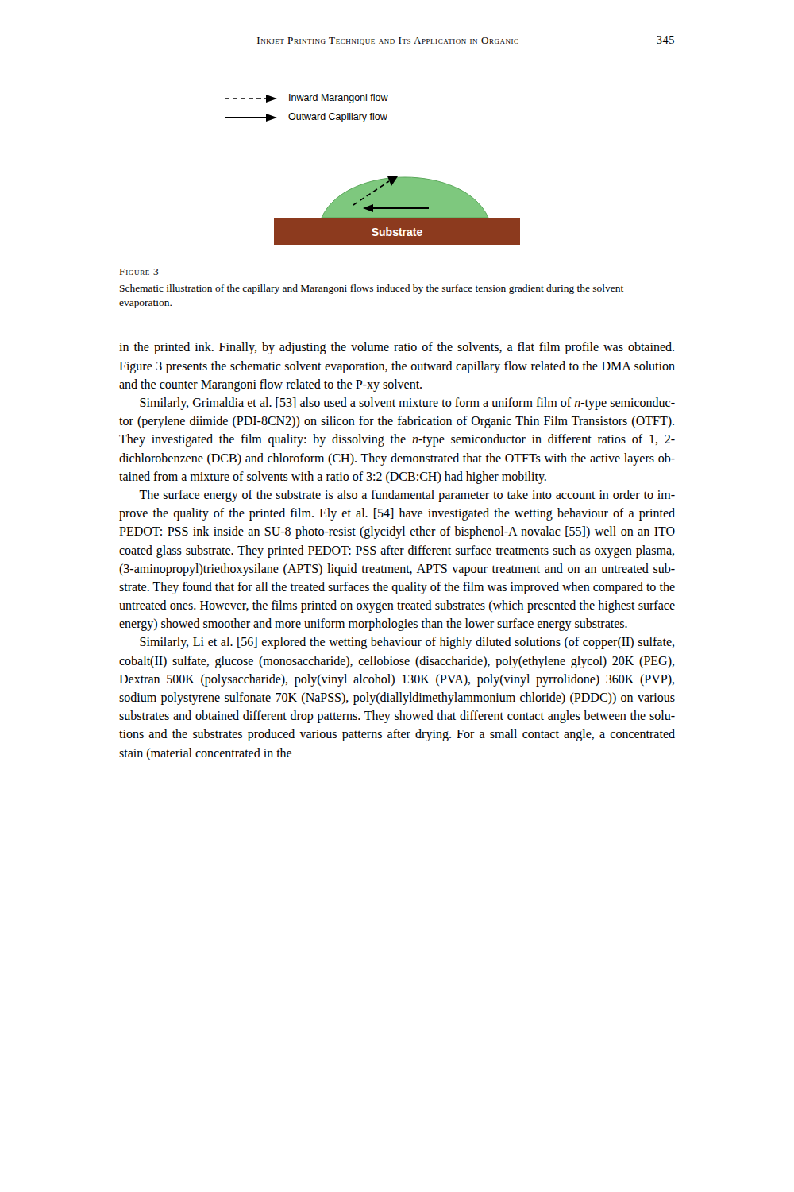Inkjet Printing Technique and Its Application in Organic 345
Inward Marangoni flow
Outward Capillary flow
Substrate
Figure 3 Schematic illustration of the capillary and Marangoni flows induced by the surface tension gradient during the solvent evaporation.
in the printed ink. Finally, by adjusting the volume ratio of the solvents, a flat film profile was obtained. Figure 3 presents the schematic solvent evaporation, the outward capillary flow related to the DMA solution and the counter Marangoni flow related to the P-xy solvent.
Similarly, Grimaldia et al. [53] also used a solvent mixture to form a uniform film of n-type semiconductor (perylene diimide (PDI-8CN2)) on silicon for the fabrication of Organic Thin Film Transistors (OTFT). They investigated the film quality: by dissolving the n-type semiconductor in different ratios of 1, 2- dichlorobenzene (DCB) and chloroform (CH). They demonstrated that the OTFTs with the active layers obtained from a mixture of solvents with a ratio of 3:2 (DCB:CH) had higher mobility.
The surface energy of the substrate is also a fundamental parameter to take into account in order to improve the quality of the printed film. Ely et al. [54] have investigated the wetting behaviour of a printed PEDOT: PSS ink inside an SU-8 photo-resist (glycidyl ether of bisphenol-A novalac [55]) well on an ITO coated glass substrate. They printed PEDOT: PSS after different surface treatments such as oxygen plasma, (3-aminopropyl)triethoxysilane (APTS) liquid treatment, APTS vapour treatment and on an untreated substrate. They found that for all the treated surfaces the quality of the film was improved when compared to the untreated ones. However, the films printed on oxygen treated substrates (which presented the highest surface energy) showed smoother and more uniform morphologies than the lower surface energy substrates.
Similarly, Li et al. [56] explored the wetting behaviour of highly diluted solutions (of copper(II) sulfate, cobalt(II) sulfate, glucose (monosaccharide), cellobiose (disaccharide), poly(ethylene glycol) 20K (PEG), Dextran 500K (polysaccharide), poly(vinyl alcohol) 130K (PVA), poly(vinyl pyrrolidone) 360K (PVP), sodium polystyrene sulfonate 70K (NaPSS), poly(diallyldimethylammonium chloride) (PDDC)) on various substrates and obtained different drop patterns. They showed that different contact angles between the solutions and the substrates produced various patterns after drying. For a small contact angle, a concentrated stain (material concentrated in the